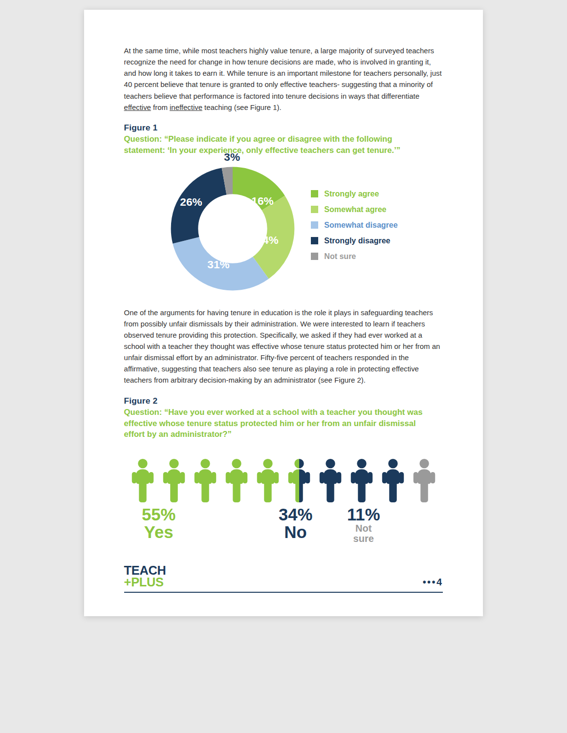At the same time, while most teachers highly value tenure, a large majority of surveyed teachers recognize the need for change in how tenure decisions are made, who is involved in granting it, and how long it takes to earn it. While tenure is an important milestone for teachers personally, just 40 percent believe that tenure is granted to only effective teachers- suggesting that a minority of teachers believe that performance is factored into tenure decisions in ways that differentiate effective from ineffective teaching (see Figure 1).
Figure 1
Question: “Please indicate if you agree or disagree with the following statement: ‘In your experience, only effective teachers can get tenure.’”
3%
16% 24% 31% 26%
Strongly agree
Somewhat agree
Somewhat disagree
Strongly disagree
Not sure
One of the arguments for having tenure in education is the role it plays in safeguarding teachers from possibly unfair dismissals by their administration. We were interested to learn if teachers observed tenure providing this protection. Specifically, we asked if they had ever worked at a school with a teacher they thought was effective whose tenure status protected him or her from an unfair dismissal effort by an administrator. Fifty-five percent of teachers responded in the affirmative, suggesting that teachers also see tenure as playing a role in protecting effective teachers from arbitrary decision-making by an administrator (see Figure 2).
Figure 2
Question: “Have you ever worked at a school with a teacher you thought was effective whose tenure status protected him or her from an unfair dismissal effort by an administrator?”
55% Yes
34% No
11% Not
sure
TEACH +PLUS
•••4